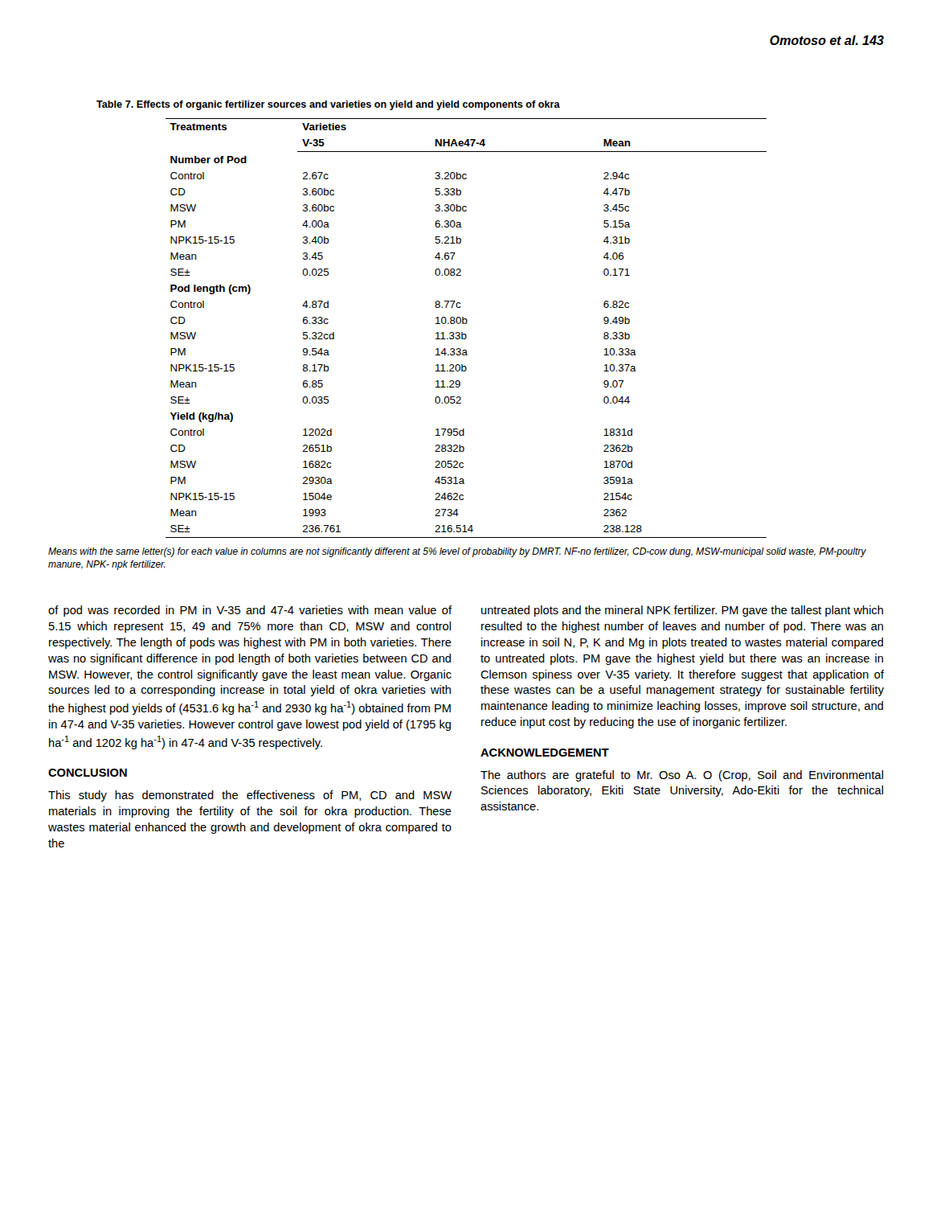Omotoso et al. 143
Table 7. Effects of organic fertilizer sources and varieties on yield and yield components of okra
| Treatments | Varieties |
| --- | --- |
| V-35 | NHAe47-4 | Mean |
| Number of Pod |
| Control | 2.67c | 3.20bc | 2.94c |
| CD | 3.60bc | 5.33b | 4.47b |
| MSW | 3.60bc | 3.30bc | 3.45c |
| PM | 4.00a | 6.30a | 5.15a |
| NPK15-15-15 | 3.40b | 5.21b | 4.31b |
| Mean | 3.45 | 4.67 | 4.06 |
| SE± | 0.025 | 0.082 | 0.171 |
| Pod length (cm) |
| Control | 4.87d | 8.77c | 6.82c |
| CD | 6.33c | 10.80b | 9.49b |
| MSW | 5.32cd | 11.33b | 8.33b |
| PM | 9.54a | 14.33a | 10.33a |
| NPK15-15-15 | 8.17b | 11.20b | 10.37a |
| Mean | 6.85 | 11.29 | 9.07 |
| SE± | 0.035 | 0.052 | 0.044 |
| Yield (kg/ha) |
| Control | 1202d | 1795d | 1831d |
| CD | 2651b | 2832b | 2362b |
| MSW | 1682c | 2052c | 1870d |
| PM | 2930a | 4531a | 3591a |
| NPK15-15-15 | 1504e | 2462c | 2154c |
| Mean | 1993 | 2734 | 2362 |
| SE± | 236.761 | 216.514 | 238.128 |
Means with the same letter(s) for each value in columns are not significantly different at 5% level of probability by DMRT. NF-no fertilizer, CD-cow dung, MSW-municipal solid waste, PM-poultry manure, NPK- npk fertilizer.
of pod was recorded in PM in V-35 and 47-4 varieties with mean value of 5.15 which represent 15, 49 and 75% more than CD, MSW and control respectively. The length of pods was highest with PM in both varieties. There was no significant difference in pod length of both varieties between CD and MSW. However, the control significantly gave the least mean value. Organic sources led to a corresponding increase in total yield of okra varieties with the highest pod yields of (4531.6 kg ha-1 and 2930 kg ha-1) obtained from PM in 47-4 and V-35 varieties. However control gave lowest pod yield of (1795 kg ha-1 and 1202 kg ha-1) in 47-4 and V-35 respectively.
CONCLUSION
This study has demonstrated the effectiveness of PM, CD and MSW materials in improving the fertility of the soil for okra production. These wastes material enhanced the growth and development of okra compared to the
untreated plots and the mineral NPK fertilizer. PM gave the tallest plant which resulted to the highest number of leaves and number of pod. There was an increase in soil N, P, K and Mg in plots treated to wastes material compared to untreated plots. PM gave the highest yield but there was an increase in Clemson spiness over V-35 variety. It therefore suggest that application of these wastes can be a useful management strategy for sustainable fertility maintenance leading to minimize leaching losses, improve soil structure, and reduce input cost by reducing the use of inorganic fertilizer.
ACKNOWLEDGEMENT
The authors are grateful to Mr. Oso A. O (Crop, Soil and Environmental Sciences laboratory, Ekiti State University, Ado-Ekiti for the technical assistance.